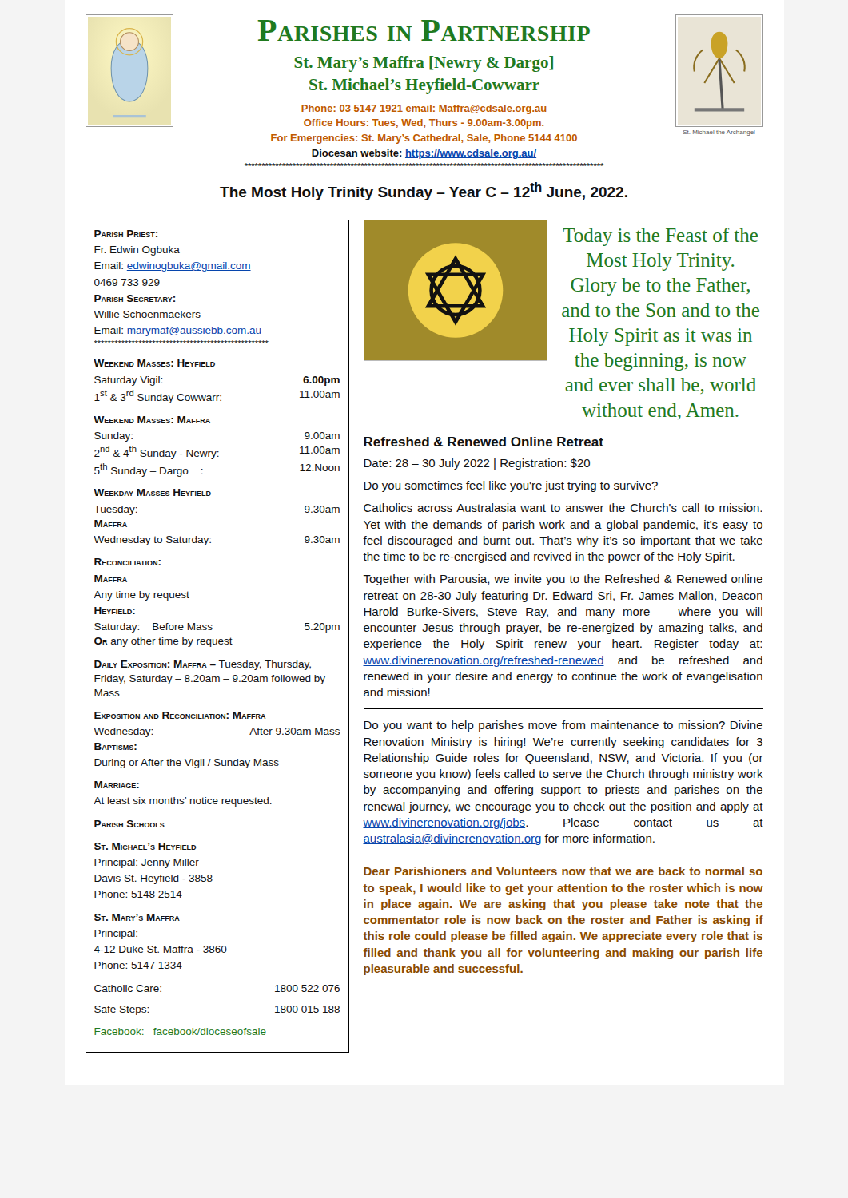Parishes in Partnership
St. Mary’s Maffra [Newry & Dargo]
St. Michael’s Heyfield-Cowwarr
Phone: 03 5147 1921 email: Maffra@cdsale.org.au
Office Hours: Tues, Wed, Thurs - 9.00am-3.00pm.
For Emergencies: St. Mary’s Cathedral, Sale, Phone 5144 4100
Diocesan website: https://www.cdsale.org.au/
*********************************************************************************************************
St. Michael the Archangel
The Most Holy Trinity Sunday – Year C – 12th June, 2022.
Parish Priest:
Fr. Edwin Ogbuka
Email: edwinogbuka@gmail.com
0469 733 929
Parish Secretary:
Willie Schoenmaekers
Email: marymaf@aussiebb.com.au
***************************************************
Weekend Masses: Heyfield
Saturday Vigil: 6.00pm
1st & 3rd Sunday Cowwarr: 11.00am
Weekend Masses: Maffra
Sunday: 9.00am
2nd & 4th Sunday - Newry: 11.00am
5th Sunday – Dargo : 12.Noon
Weekday Masses Heyfield
Tuesday: 9.30am
Maffra
Wednesday to Saturday: 9.30am
Reconciliation:
Maffra
Any time by request
Heyfield:
Saturday: Before Mass 5.20pm
Or any other time by request
Daily Exposition: Maffra – Tuesday, Thursday, Friday, Saturday – 8.20am – 9.20am followed by Mass
Exposition and Reconciliation: Maffra
Wednesday: After 9.30am Mass
Baptisms:
During or After the Vigil / Sunday Mass
Marriage:
At least six months’ notice requested.
Parish Schools
St. Michael’s Heyfield
Principal: Jenny Miller
Davis St. Heyfield - 3858
Phone: 5148 2514
St. Mary’s Maffra
Principal:
4-12 Duke St. Maffra - 3860
Phone: 5147 1334
Catholic Care: 1800 522 076
Safe Steps: 1800 015 188
Facebook: facebook/dioceseofsale
Today is the Feast of the Most Holy Trinity.
Glory be to the Father, and to the Son and to the Holy Spirit as it was in the beginning, is now and ever shall be, world without end, Amen.
Refreshed & Renewed Online Retreat
Date: 28 – 30 July 2022 | Registration: $20
Do you sometimes feel like you're just trying to survive?
Catholics across Australasia want to answer the Church's call to mission. Yet with the demands of parish work and a global pandemic, it's easy to feel discouraged and burnt out. That’s why it’s so important that we take the time to be re-energised and revived in the power of the Holy Spirit.
Together with Parousia, we invite you to the Refreshed & Renewed online retreat on 28-30 July featuring Dr. Edward Sri, Fr. James Mallon, Deacon Harold Burke-Sivers, Steve Ray, and many more — where you will encounter Jesus through prayer, be re-energized by amazing talks, and experience the Holy Spirit renew your heart. Register today at: www.divinerenovation.org/refreshed-renewed and be refreshed and renewed in your desire and energy to continue the work of evangelisation and mission!
Do you want to help parishes move from maintenance to mission? Divine Renovation Ministry is hiring! We’re currently seeking candidates for 3 Relationship Guide roles for Queensland, NSW, and Victoria. If you (or someone you know) feels called to serve the Church through ministry work by accompanying and offering support to priests and parishes on the renewal journey, we encourage you to check out the position and apply at www.divinerenovation.org/jobs. Please contact us at australasia@divinerenovation.org for more information.
Dear Parishioners and Volunteers now that we are back to normal so to speak, I would like to get your attention to the roster which is now in place again. We are asking that you please take note that the commentator role is now back on the roster and Father is asking if this role could please be filled again. We appreciate every role that is filled and thank you all for volunteering and making our parish life pleasurable and successful.